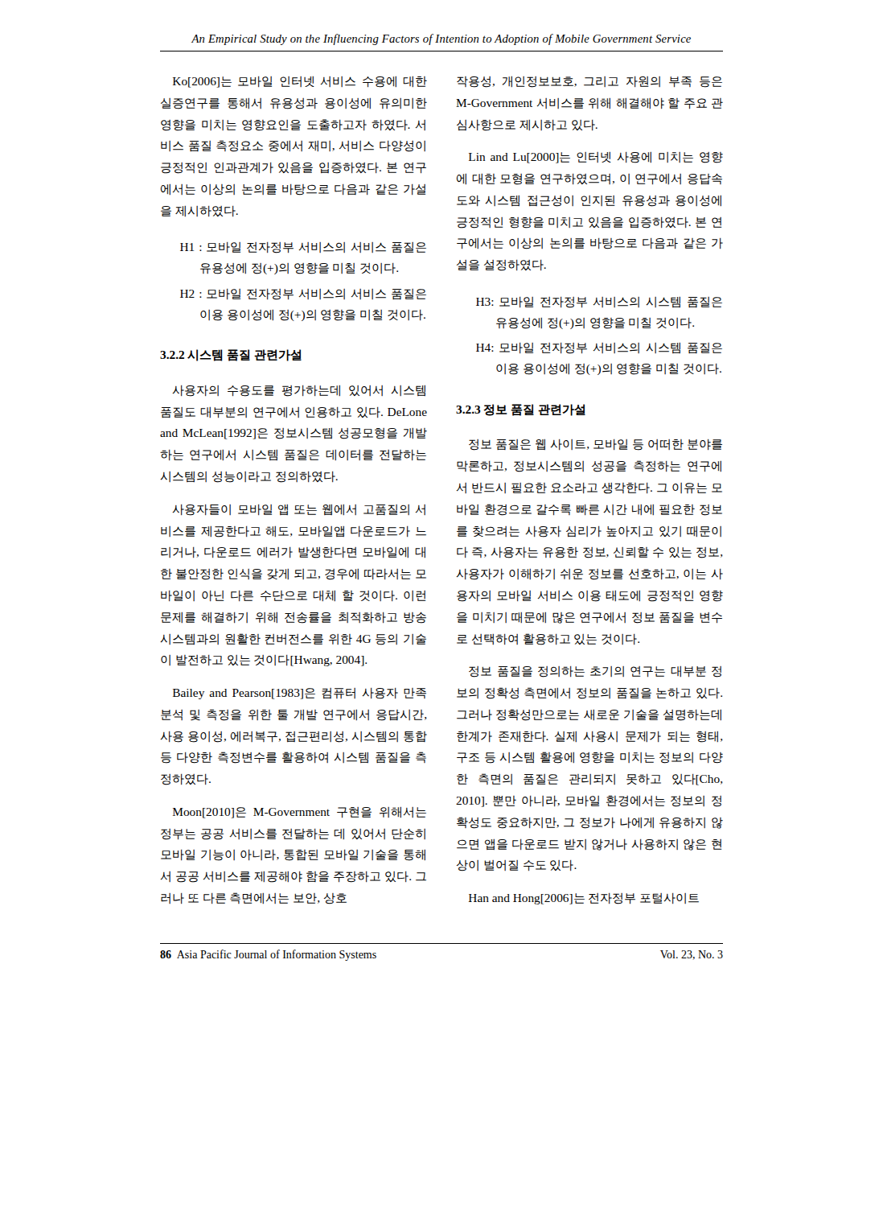An Empirical Study on the Influencing Factors of Intention to Adoption of Mobile Government Service
Ko[2006]는 모바일 인터넷 서비스 수용에 대한 실증연구를 통해서 유용성과 용이성에 유의미한 영향을 미치는 영향요인을 도출하고자 하였다. 서비스 품질 측정요소 중에서 재미, 서비스 다양성이 긍정적인 인과관계가 있음을 입증하였다. 본 연구에서는 이상의 논의를 바탕으로 다음과 같은 가설을 제시하였다.
H1 : 모바일 전자정부 서비스의 서비스 품질은 유용성에 정(+)의 영향을 미칠 것이다.
H2 : 모바일 전자정부 서비스의 서비스 품질은 이용 용이성에 정(+)의 영향을 미칠 것이다.
3.2.2 시스템 품질 관련가설
사용자의 수용도를 평가하는데 있어서 시스템 품질도 대부분의 연구에서 인용하고 있다. DeLone and McLean[1992]은 정보시스템 성공모형을 개발하는 연구에서 시스템 품질은 데이터를 전달하는 시스템의 성능이라고 정의하였다.
사용자들이 모바일 앱 또는 웹에서 고품질의 서비스를 제공한다고 해도, 모바일앱 다운로드가 느리거나, 다운로드 에러가 발생한다면 모바일에 대한 불안정한 인식을 갖게 되고, 경우에 따라서는 모바일이 아닌 다른 수단으로 대체 할 것이다. 이런 문제를 해결하기 위해 전송률을 최적화하고 방송 시스템과의 원활한 컨버전스를 위한 4G 등의 기술이 발전하고 있는 것이다[Hwang, 2004].
Bailey and Pearson[1983]은 컴퓨터 사용자 만족 분석 및 측정을 위한 툴 개발 연구에서 응답시간, 사용 용이성, 에러복구, 접근편리성, 시스템의 통합 등 다양한 측정변수를 활용하여 시스템 품질을 측정하였다.
Moon[2010]은 M-Government 구현을 위해서는 정부는 공공 서비스를 전달하는 데 있어서 단순히 모바일 기능이 아니라, 통합된 모바일 기술을 통해서 공공 서비스를 제공해야 함을 주장하고 있다. 그러나 또 다른 측면에서는 보안, 상호
작용성, 개인정보보호, 그리고 자원의 부족 등은 M-Government 서비스를 위해 해결해야 할 주요 관심사항으로 제시하고 있다.
Lin and Lu[2000]는 인터넷 사용에 미치는 영향에 대한 모형을 연구하였으며, 이 연구에서 응답속도와 시스템 접근성이 인지된 유용성과 용이성에 긍정적인 형향을 미치고 있음을 입증하였다. 본 연구에서는 이상의 논의를 바탕으로 다음과 같은 가설을 설정하였다.
H3: 모바일 전자정부 서비스의 시스템 품질은 유용성에 정(+)의 영향을 미칠 것이다.
H4: 모바일 전자정부 서비스의 시스템 품질은 이용 용이성에 정(+)의 영향을 미칠 것이다.
3.2.3 정보 품질 관련가설
정보 품질은 웹 사이트, 모바일 등 어떠한 분야를 막론하고, 정보시스템의 성공을 측정하는 연구에서 반드시 필요한 요소라고 생각한다. 그 이유는 모바일 환경으로 갈수록 빠른 시간 내에 필요한 정보를 찾으려는 사용자 심리가 높아지고 있기 때문이다 즉, 사용자는 유용한 정보, 신뢰할 수 있는 정보, 사용자가 이해하기 쉬운 정보를 선호하고, 이는 사용자의 모바일 서비스 이용 태도에 긍정적인 영향을 미치기 때문에 많은 연구에서 정보 품질을 변수로 선택하여 활용하고 있는 것이다.
정보 품질을 정의하는 초기의 연구는 대부분 정보의 정확성 측면에서 정보의 품질을 논하고 있다. 그러나 정확성만으로는 새로운 기술을 설명하는데 한계가 존재한다. 실제 사용시 문제가 되는 형태, 구조 등 시스템 활용에 영향을 미치는 정보의 다양한 측면의 품질은 관리되지 못하고 있다[Cho, 2010]. 뿐만 아니라, 모바일 환경에서는 정보의 정확성도 중요하지만, 그 정보가 나에게 유용하지 않으면 앱을 다운로드 받지 않거나 사용하지 않은 현상이 벌어질 수도 있다.
Han and Hong[2006]는 전자정부 포털사이트
86 Asia Pacific Journal of Information Systems
Vol. 23, No. 3